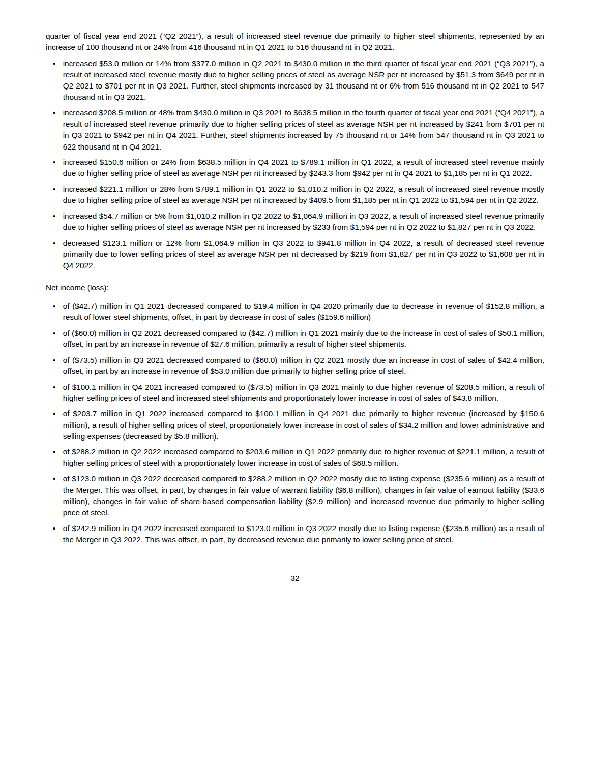quarter of fiscal year end 2021 (“Q2 2021”), a result of increased steel revenue due primarily to higher steel shipments, represented by an increase of 100 thousand nt or 24% from 416 thousand nt in Q1 2021 to 516 thousand nt in Q2 2021.
increased $53.0 million or 14% from $377.0 million in Q2 2021 to $430.0 million in the third quarter of fiscal year end 2021 (“Q3 2021”), a result of increased steel revenue mostly due to higher selling prices of steel as average NSR per nt increased by $51.3 from $649 per nt in Q2 2021 to $701 per nt in Q3 2021. Further, steel shipments increased by 31 thousand nt or 6% from 516 thousand nt in Q2 2021 to 547 thousand nt in Q3 2021.
increased $208.5 million or 48% from $430.0 million in Q3 2021 to $638.5 million in the fourth quarter of fiscal year end 2021 (“Q4 2021”), a result of increased steel revenue primarily due to higher selling prices of steel as average NSR per nt increased by $241 from $701 per nt in Q3 2021 to $942 per nt in Q4 2021. Further, steel shipments increased by 75 thousand nt or 14% from 547 thousand nt in Q3 2021 to 622 thousand nt in Q4 2021.
increased $150.6 million or 24% from $638.5 million in Q4 2021 to $789.1 million in Q1 2022, a result of increased steel revenue mainly due to higher selling price of steel as average NSR per nt increased by $243.3 from $942 per nt in Q4 2021 to $1,185 per nt in Q1 2022.
increased $221.1 million or 28% from $789.1 million in Q1 2022 to $1,010.2 million in Q2 2022, a result of increased steel revenue mostly due to higher selling price of steel as average NSR per nt increased by $409.5 from $1,185 per nt in Q1 2022 to $1,594 per nt in Q2 2022.
increased $54.7 million or 5% from $1,010.2 million in Q2 2022 to $1,064.9 million in Q3 2022, a result of increased steel revenue primarily due to higher selling prices of steel as average NSR per nt increased by $233 from $1,594 per nt in Q2 2022 to $1,827 per nt in Q3 2022.
decreased $123.1 million or 12% from $1,064.9 million in Q3 2022 to $941.8 million in Q4 2022, a result of decreased steel revenue primarily due to lower selling prices of steel as average NSR per nt decreased by $219 from $1,827 per nt in Q3 2022 to $1,608 per nt in Q4 2022.
Net income (loss):
of ($42.7) million in Q1 2021 decreased compared to $19.4 million in Q4 2020 primarily due to decrease in revenue of $152.8 million, a result of lower steel shipments, offset, in part by decrease in cost of sales ($159.6 million)
of ($60.0) million in Q2 2021 decreased compared to ($42.7) million in Q1 2021 mainly due to the increase in cost of sales of $50.1 million, offset, in part by an increase in revenue of $27.6 million, primarily a result of higher steel shipments.
of ($73.5) million in Q3 2021 decreased compared to ($60.0) million in Q2 2021 mostly due an increase in cost of sales of $42.4 million, offset, in part by an increase in revenue of $53.0 million due primarily to higher selling price of steel.
of $100.1 million in Q4 2021 increased compared to ($73.5) million in Q3 2021 mainly to due higher revenue of $208.5 million, a result of higher selling prices of steel and increased steel shipments and proportionately lower increase in cost of sales of $43.8 million.
of $203.7 million in Q1 2022 increased compared to $100.1 million in Q4 2021 due primarily to higher revenue (increased by $150.6 million), a result of higher selling prices of steel, proportionately lower increase in cost of sales of $34.2 million and lower administrative and selling expenses (decreased by $5.8 million).
of $288.2 million in Q2 2022 increased compared to $203.6 million in Q1 2022 primarily due to higher revenue of $221.1 million, a result of higher selling prices of steel with a proportionately lower increase in cost of sales of $68.5 million.
of $123.0 million in Q3 2022 decreased compared to $288.2 million in Q2 2022 mostly due to listing expense ($235.6 million) as a result of the Merger. This was offset, in part, by changes in fair value of warrant liability ($6.8 million), changes in fair value of earnout liability ($33.6 million), changes in fair value of share-based compensation liability ($2.9 million) and increased revenue due primarily to higher selling price of steel.
of $242.9 million in Q4 2022 increased compared to $123.0 million in Q3 2022 mostly due to listing expense ($235.6 million) as a result of the Merger in Q3 2022. This was offset, in part, by decreased revenue due primarily to lower selling price of steel.
32